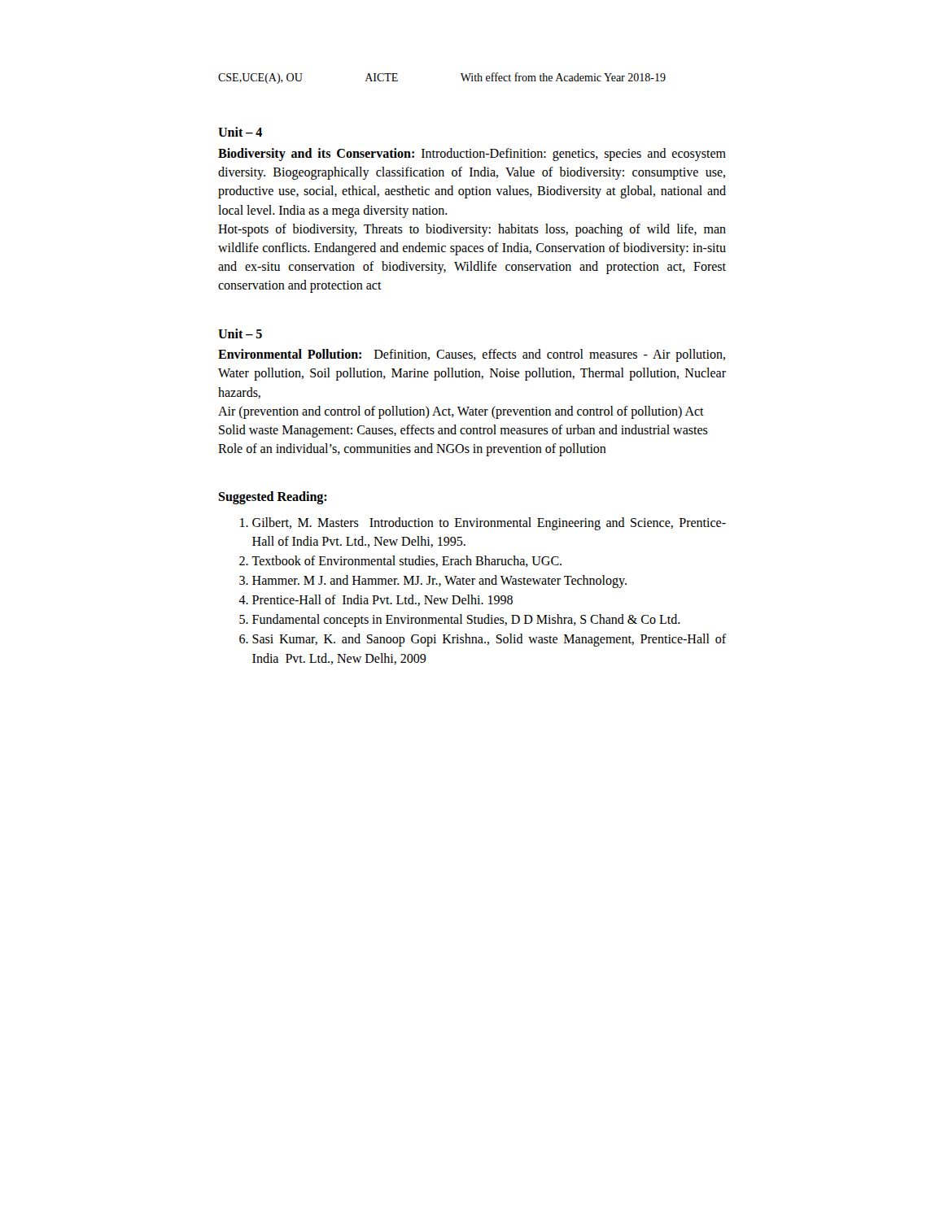CSE,UCE(A), OU AICTE With effect from the Academic Year 2018-19
Unit – 4
Biodiversity and its Conservation: Introduction-Definition: genetics, species and ecosystem diversity. Biogeographically classification of India, Value of biodiversity: consumptive use, productive use, social, ethical, aesthetic and option values, Biodiversity at global, national and local level. India as a mega diversity nation.
Hot-spots of biodiversity, Threats to biodiversity: habitats loss, poaching of wild life, man wildlife conflicts. Endangered and endemic spaces of India, Conservation of biodiversity: in-situ and ex-situ conservation of biodiversity, Wildlife conservation and protection act, Forest conservation and protection act
Unit – 5
Environmental Pollution: Definition, Causes, effects and control measures - Air pollution, Water pollution, Soil pollution, Marine pollution, Noise pollution, Thermal pollution, Nuclear hazards,
Air (prevention and control of pollution) Act, Water (prevention and control of pollution) Act
Solid waste Management: Causes, effects and control measures of urban and industrial wastes
Role of an individual’s, communities and NGOs in prevention of pollution
Suggested Reading:
Gilbert, M. Masters Introduction to Environmental Engineering and Science, Prentice-Hall of India Pvt. Ltd., New Delhi, 1995.
Textbook of Environmental studies, Erach Bharucha, UGC.
Hammer. M J. and Hammer. MJ. Jr., Water and Wastewater Technology.
Prentice-Hall of India Pvt. Ltd., New Delhi. 1998
Fundamental concepts in Environmental Studies, D D Mishra, S Chand & Co Ltd.
Sasi Kumar, K. and Sanoop Gopi Krishna., Solid waste Management, Prentice-Hall of India Pvt. Ltd., New Delhi, 2009